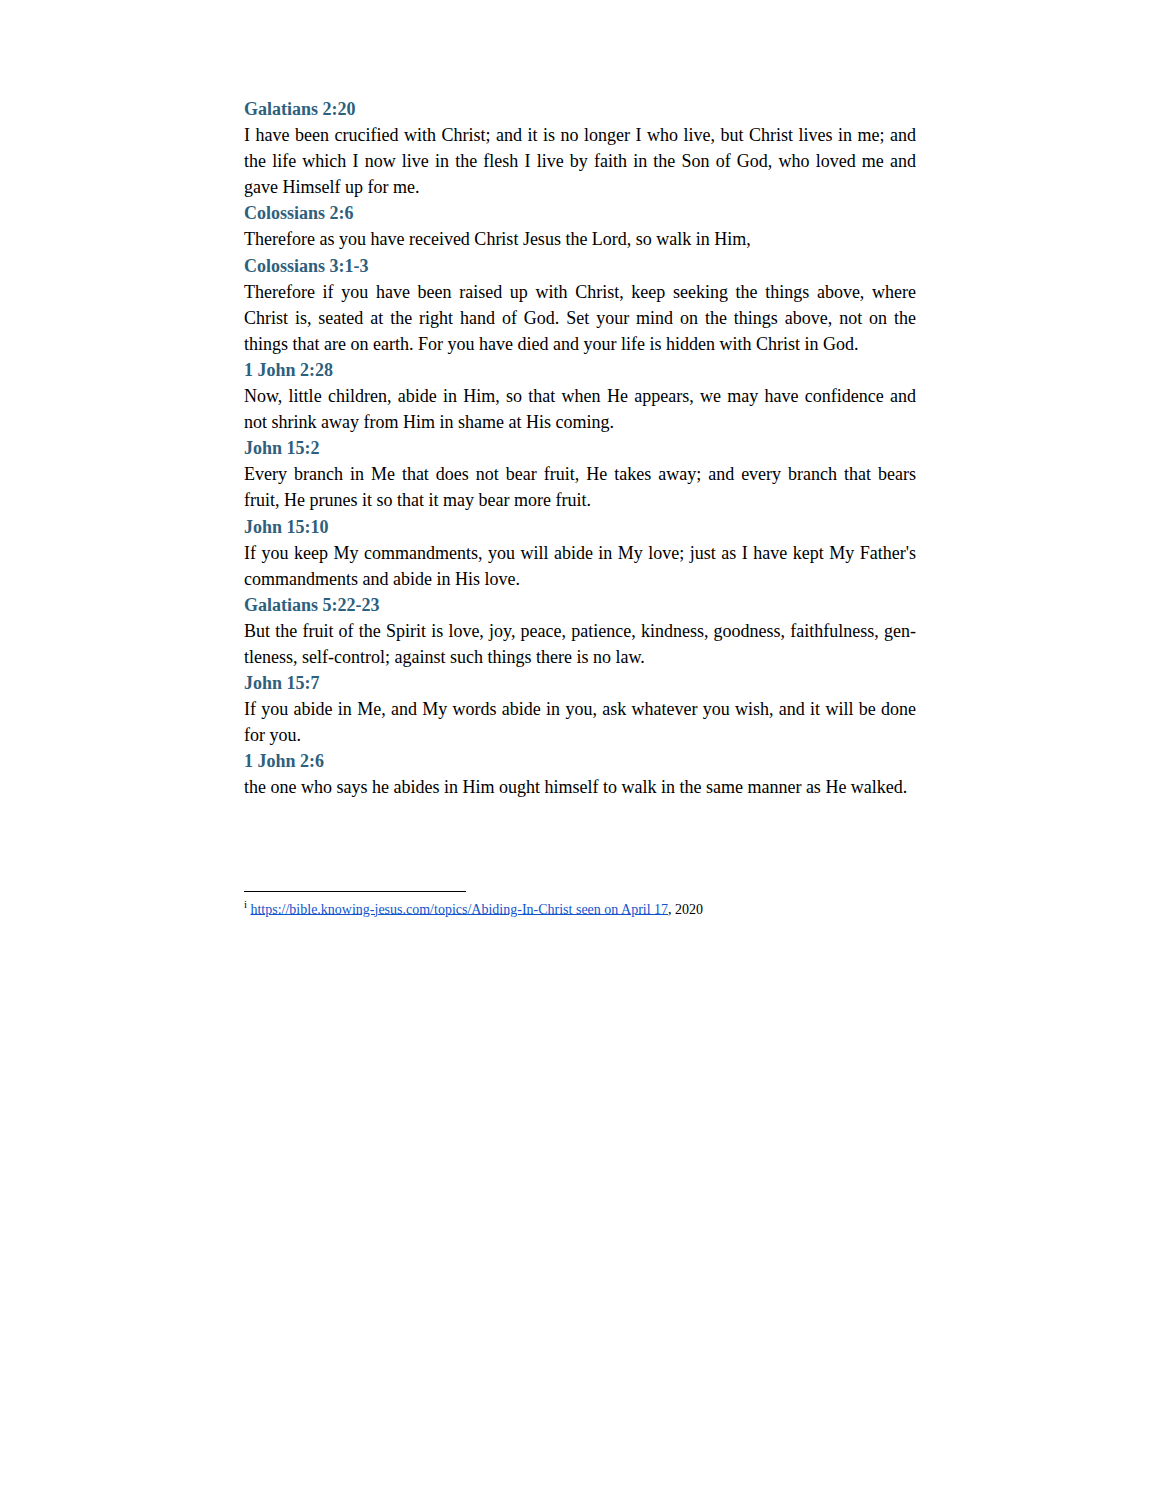Galatians 2:20
I have been crucified with Christ; and it is no longer I who live, but Christ lives in me; and the life which I now live in the flesh I live by faith in the Son of God, who loved me and gave Himself up for me.
Colossians 2:6
Therefore as you have received Christ Jesus the Lord, so walk in Him,
Colossians 3:1-3
Therefore if you have been raised up with Christ, keep seeking the things above, where Christ is, seated at the right hand of God. Set your mind on the things above, not on the things that are on earth. For you have died and your life is hidden with Christ in God.
1 John 2:28
Now, little children, abide in Him, so that when He appears, we may have confidence and not shrink away from Him in shame at His coming.
John 15:2
Every branch in Me that does not bear fruit, He takes away; and every branch that bears fruit, He prunes it so that it may bear more fruit.
John 15:10
If you keep My commandments, you will abide in My love; just as I have kept My Father's commandments and abide in His love.
Galatians 5:22-23
But the fruit of the Spirit is love, joy, peace, patience, kindness, goodness, faithfulness, gentleness, self-control; against such things there is no law.
John 15:7
If you abide in Me, and My words abide in you, ask whatever you wish, and it will be done for you.
1 John 2:6
the one who says he abides in Him ought himself to walk in the same manner as He walked.
i https://bible.knowing-jesus.com/topics/Abiding-In-Christ seen on April 17, 2020